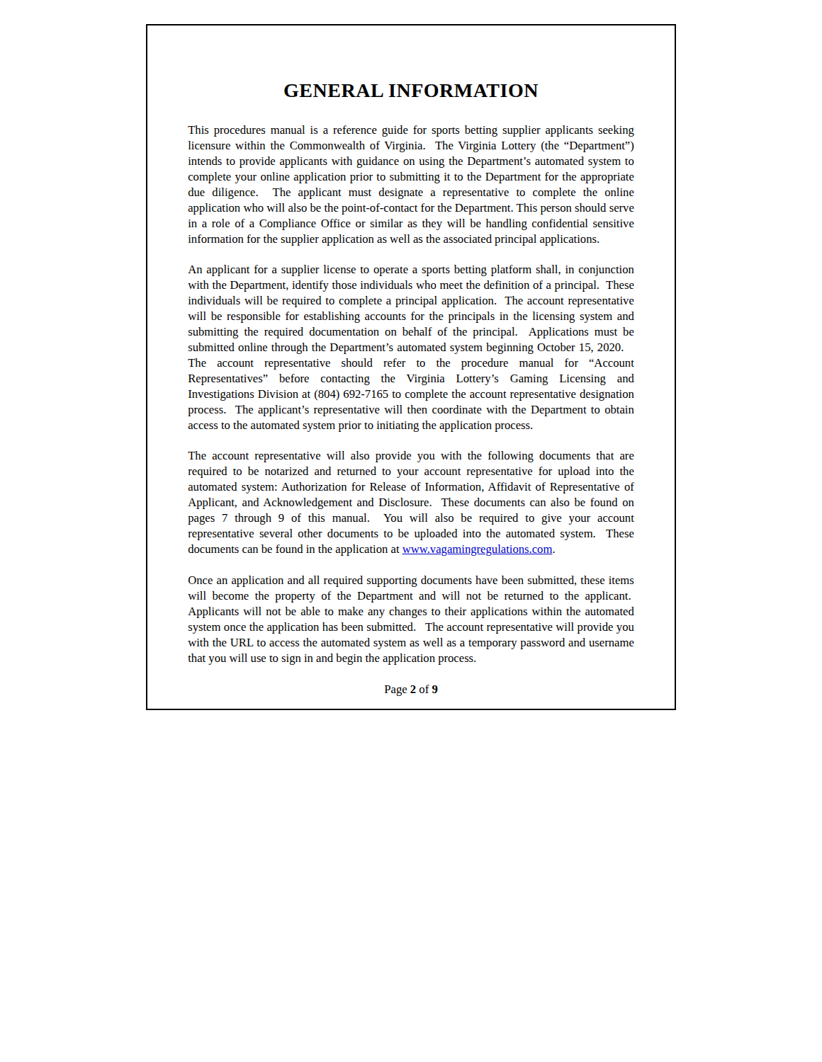GENERAL INFORMATION
This procedures manual is a reference guide for sports betting supplier applicants seeking licensure within the Commonwealth of Virginia. The Virginia Lottery (the “Department”) intends to provide applicants with guidance on using the Department’s automated system to complete your online application prior to submitting it to the Department for the appropriate due diligence. The applicant must designate a representative to complete the online application who will also be the point-of-contact for the Department. This person should serve in a role of a Compliance Office or similar as they will be handling confidential sensitive information for the supplier application as well as the associated principal applications.
An applicant for a supplier license to operate a sports betting platform shall, in conjunction with the Department, identify those individuals who meet the definition of a principal. These individuals will be required to complete a principal application. The account representative will be responsible for establishing accounts for the principals in the licensing system and submitting the required documentation on behalf of the principal. Applications must be submitted online through the Department’s automated system beginning October 15, 2020. The account representative should refer to the procedure manual for “Account Representatives” before contacting the Virginia Lottery’s Gaming Licensing and Investigations Division at (804) 692-7165 to complete the account representative designation process. The applicant’s representative will then coordinate with the Department to obtain access to the automated system prior to initiating the application process.
The account representative will also provide you with the following documents that are required to be notarized and returned to your account representative for upload into the automated system: Authorization for Release of Information, Affidavit of Representative of Applicant, and Acknowledgement and Disclosure. These documents can also be found on pages 7 through 9 of this manual. You will also be required to give your account representative several other documents to be uploaded into the automated system. These documents can be found in the application at www.vagamingregulations.com.
Once an application and all required supporting documents have been submitted, these items will become the property of the Department and will not be returned to the applicant. Applicants will not be able to make any changes to their applications within the automated system once the application has been submitted. The account representative will provide you with the URL to access the automated system as well as a temporary password and username that you will use to sign in and begin the application process.
Page 2 of 9